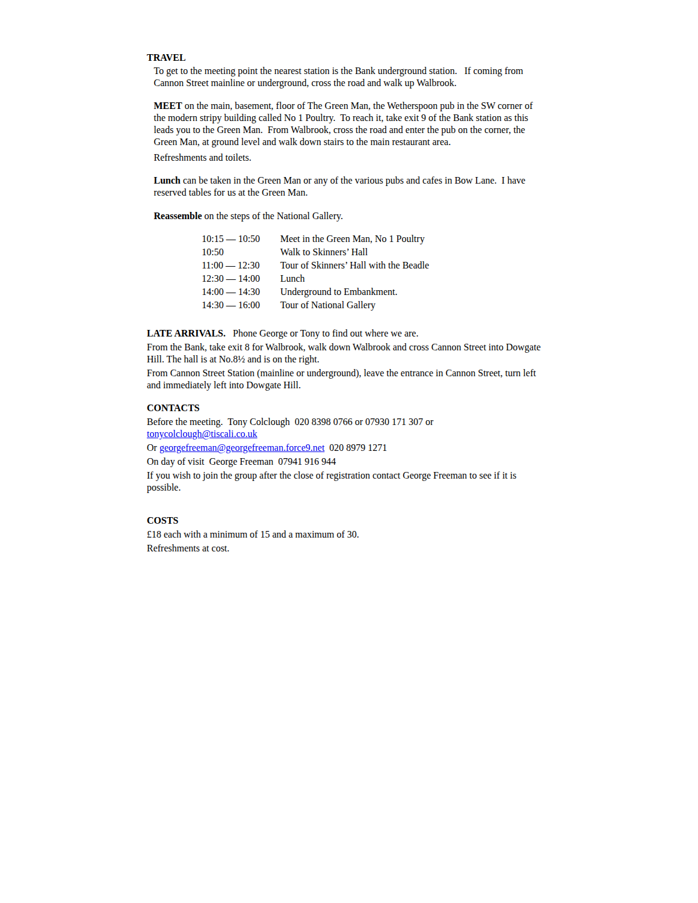TRAVEL
To get to the meeting point the nearest station is the Bank underground station. If coming from Cannon Street mainline or underground, cross the road and walk up Walbrook.
MEET on the main, basement, floor of The Green Man, the Wetherspoon pub in the SW corner of the modern stripy building called No 1 Poultry. To reach it, take exit 9 of the Bank station as this leads you to the Green Man. From Walbrook, cross the road and enter the pub on the corner, the Green Man, at ground level and walk down stairs to the main restaurant area.
Refreshments and toilets.
Lunch can be taken in the Green Man or any of the various pubs and cafes in Bow Lane. I have reserved tables for us at the Green Man.
Reassemble on the steps of the National Gallery.
| 10:15 — 10:50 | Meet in the Green Man, No 1 Poultry |
| 10:50 | Walk to Skinners’ Hall |
| 11:00 — 12:30 | Tour of Skinners’ Hall with the Beadle |
| 12:30 — 14:00 | Lunch |
| 14:00 — 14:30 | Underground to Embankment. |
| 14:30 — 16:00 | Tour of National Gallery |
LATE ARRIVALS. Phone George or Tony to find out where we are.
From the Bank, take exit 8 for Walbrook, walk down Walbrook and cross Cannon Street into Dowgate Hill. The hall is at No.8½ and is on the right.
From Cannon Street Station (mainline or underground), leave the entrance in Cannon Street, turn left and immediately left into Dowgate Hill.
CONTACTS
Before the meeting. Tony Colclough 020 8398 0766 or 07930 171 307 or tonycolclough@tiscali.co.uk
Or georgefreeman@georgefreeman.force9.net 020 8979 1271
On day of visit George Freeman 07941 916 944
If you wish to join the group after the close of registration contact George Freeman to see if it is possible.
COSTS
£18 each with a minimum of 15 and a maximum of 30.
Refreshments at cost.